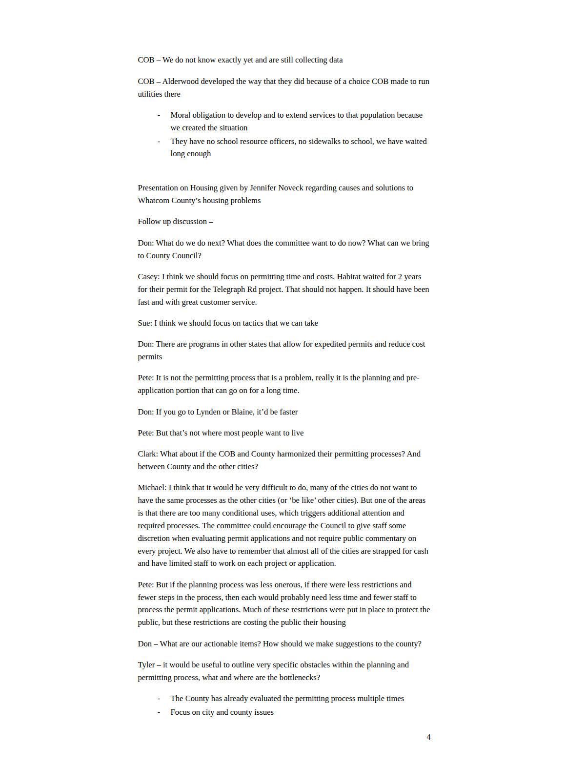COB – We do not know exactly yet and are still collecting data
COB – Alderwood developed the way that they did because of a choice COB made to run utilities there
Moral obligation to develop and to extend services to that population because we created the situation
They have no school resource officers, no sidewalks to school, we have waited long enough
Presentation on Housing given by Jennifer Noveck regarding causes and solutions to Whatcom County’s housing problems
Follow up discussion –
Don: What do we do next? What does the committee want to do now? What can we bring to County Council?
Casey: I think we should focus on permitting time and costs. Habitat waited for 2 years for their permit for the Telegraph Rd project. That should not happen. It should have been fast and with great customer service.
Sue: I think we should focus on tactics that we can take
Don: There are programs in other states that allow for expedited permits and reduce cost permits
Pete: It is not the permitting process that is a problem, really it is the planning and pre-application portion that can go on for a long time.
Don: If you go to Lynden or Blaine, it’d be faster
Pete: But that’s not where most people want to live
Clark: What about if the COB and County harmonized their permitting processes? And between County and the other cities?
Michael: I think that it would be very difficult to do, many of the cities do not want to have the same processes as the other cities (or ‘be like’ other cities). But one of the areas is that there are too many conditional uses, which triggers additional attention and required processes. The committee could encourage the Council to give staff some discretion when evaluating permit applications and not require public commentary on every project. We also have to remember that almost all of the cities are strapped for cash and have limited staff to work on each project or application.
Pete: But if the planning process was less onerous, if there were less restrictions and fewer steps in the process, then each would probably need less time and fewer staff to process the permit applications. Much of these restrictions were put in place to protect the public, but these restrictions are costing the public their housing
Don – What are our actionable items? How should we make suggestions to the county?
Tyler – it would be useful to outline very specific obstacles within the planning and permitting process, what and where are the bottlenecks?
The County has already evaluated the permitting process multiple times
Focus on city and county issues
4